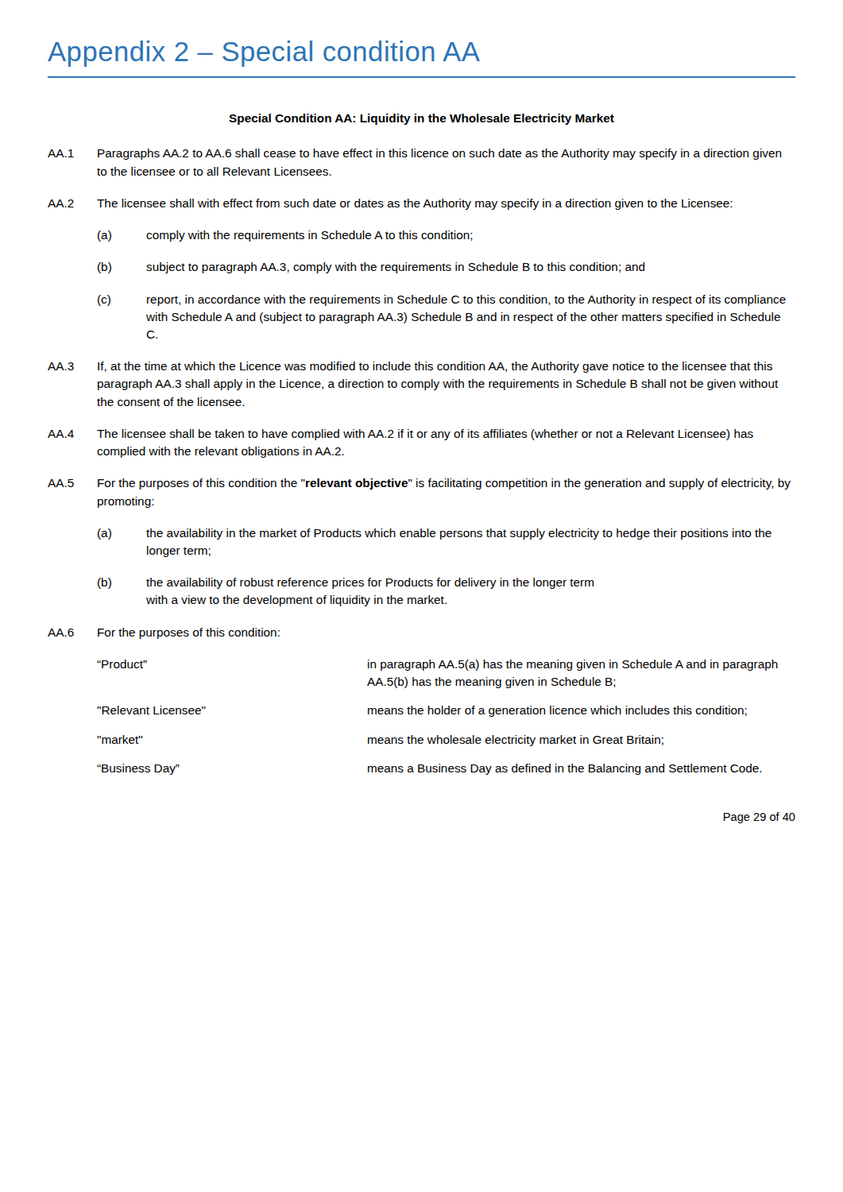Appendix 2 – Special condition AA
Special Condition AA: Liquidity in the Wholesale Electricity Market
AA.1
Paragraphs AA.2 to AA.6 shall cease to have effect in this licence on such date as the Authority may specify in a direction given to the licensee or to all Relevant Licensees.
AA.2
The licensee shall with effect from such date or dates as the Authority may specify in a direction given to the Licensee:
(a)
comply with the requirements in Schedule A to this condition;
(b)
subject to paragraph AA.3, comply with the requirements in Schedule B to this condition; and
(c)
report, in accordance with the requirements in Schedule C to this condition, to the Authority in respect of its compliance with Schedule A and (subject to paragraph AA.3) Schedule B and in respect of the other matters specified in Schedule C.
AA.3
If, at the time at which the Licence was modified to include this condition AA, the Authority gave notice to the licensee that this paragraph AA.3 shall apply in the Licence, a direction to comply with the requirements in Schedule B shall not be given without the consent of the licensee.
AA.4
The licensee shall be taken to have complied with AA.2 if it or any of its affiliates (whether or not a Relevant Licensee) has complied with the relevant obligations in AA.2.
AA.5
For the purposes of this condition the "relevant objective" is facilitating competition in the generation and supply of electricity, by promoting:
(a)
the availability in the market of Products which enable persons that supply electricity to hedge their positions into the longer term;
(b)
the availability of robust reference prices for Products for delivery in the longer term
with a view to the development of liquidity in the market.
AA.6
For the purposes of this condition:
“Product”
in paragraph AA.5(a) has the meaning given in Schedule A and in paragraph AA.5(b) has the meaning given in Schedule B;
"Relevant Licensee"
means the holder of a generation licence which includes this condition;
"market"
means the wholesale electricity market in Great Britain;
“Business Day”
means a Business Day as defined in the Balancing and Settlement Code.
Page 29 of 40